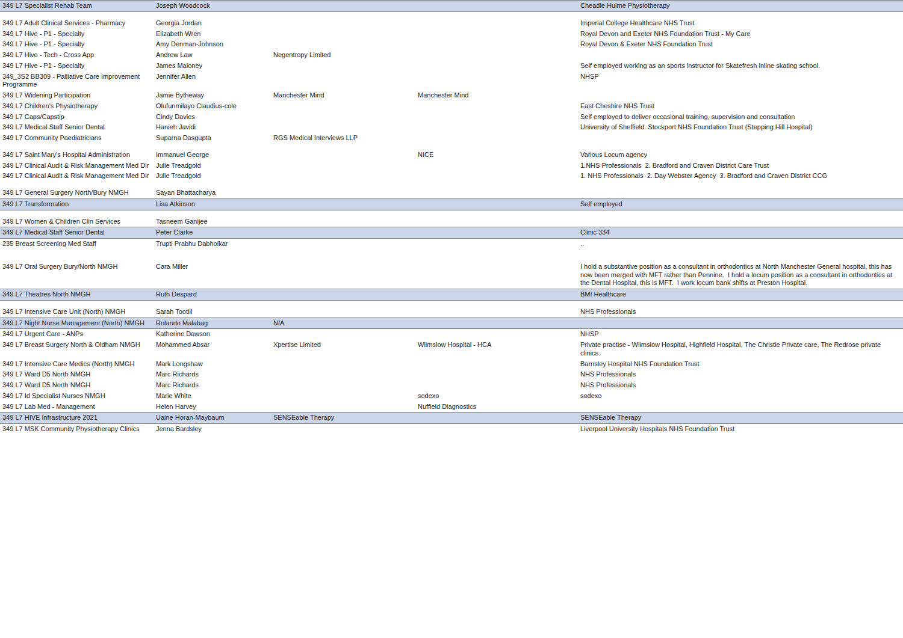| 349 L7 Specialist Rehab Team | Joseph Woodcock | | | Cheadle Hulme Physiotherapy |
| 349 L7 Adult Clinical Services - Pharmacy | Georgia Jordan | | | Imperial College Healthcare NHS Trust |
| 349 L7 Hive - P1 - Specialty | Elizabeth Wren | | | Royal Devon and Exeter NHS Foundation Trust - My Care |
| 349 L7 Hive - P1 - Specialty | Amy Denman-Johnson | | | Royal Devon & Exeter NHS Foundation Trust |
| 349 L7 Hive - Tech - Cross App | Andrew Law | Negentropy Limited | | |
| 349 L7 Hive - P1 - Specialty | James Maloney | | | Self employed working as an sports instructor for Skatefresh inline skating school. |
| 349_3S2 BB309 - Palliative Care Improvement Programme | Jennifer Allen | | | NHSP |
| 349 L7 Widening Participation | Jamie Bytheway | Manchester Mind | Manchester Mind | |
| 349 L7 Children's Physiotherapy | Olufunmilayo Claudius-cole | | | East Cheshire NHS Trust |
| 349 L7 Caps/Capstip | Cindy Davies | | | Self employed to deliver occasional training, supervision and consultation |
| 349 L7 Medical Staff Senior Dental | Hanieh Javidi | | | University of Sheffield Stockport NHS Foundation Trust (Stepping Hill Hospital) |
| 349 L7 Community Paediatricians | Suparna Dasgupta | RGS Medical Interviews LLP | | |
| 349 L7 Saint Mary's Hospital Administration | Immanuel George | | NICE | Various Locum agency |
| 349 L7 Clinical Audit & Risk Management Med Dir | Julie Treadgold | | | 1.NHS Professionals 2. Bradford and Craven District Care Trust |
| 349 L7 Clinical Audit & Risk Management Med Dir | Julie Treadgold | | | 1. NHS Professionals 2. Day Webster Agency 3. Bradford and Craven District CCG |
| 349 L7 General Surgery North/Bury NMGH | Sayan Bhattacharya | | | |
| 349 L7 Transformation | Lisa Atkinson | | | Self employed |
| 349 L7 Women & Children Clin Services | Tasneem Ganijee | | | |
| 349 L7 Medical Staff Senior Dental | Peter Clarke | | | Clinic 334 |
| 235 Breast Screening Med Staff | Trupti Prabhu Dabholkar | | | .. |
| 349 L7 Oral Surgery Bury/North NMGH | Cara Miller | | | I hold a substantive position as a consultant in orthodontics at North Manchester General hospital, this has now been merged with MFT rather than Pennine. I hold a locum position as a consultant in orthodontics at the Dental Hospital, this is MFT. I work locum bank shifts at Preston Hospital. |
| 349 L7 Theatres North NMGH | Ruth Despard | | | BMI Healthcare |
| 349 L7 Intensive Care Unit (North) NMGH | Sarah Tootill | | | NHS Professionals |
| 349 L7 Night Nurse Management (North) NMGH | Rolando Malabag | N/A | | |
| 349 L7 Urgent Care - ANPs | Katherine Dawson | | | NHSP |
| 349 L7 Breast Surgery North & Oldham NMGH | Mohammed Absar | Xpertise Limited | Wilmslow Hospital - HCA | Private practise - Wilmslow Hospital, Highfield Hospital, The Christie Private care, The Redrose private clinics. |
| 349 L7 Intensive Care Medics (North) NMGH | Mark Longshaw | | | Barnsley Hospital NHS Foundation Trust |
| 349 L7 Ward D5 North NMGH | Marc Richards | | | NHS Professionals |
| 349 L7 Ward D5 North NMGH | Marc Richards | | | NHS Professionals |
| 349 L7 Id Specialist Nurses NMGH | Marie White | | sodexo | sodexo |
| 349 L7 Lab Med - Management | Helen Harvey | | Nuffield Diagnostics | |
| 349 L7 HIVE Infrastructure 2021 | Uaine Horan-Maybaum | SENSEable Therapy | | SENSEable Therapy |
| 349 L7 MSK Community Physiotherapy Clinics | Jenna Bardsley | | | Liverpool University Hospitals NHS Foundation Trust |